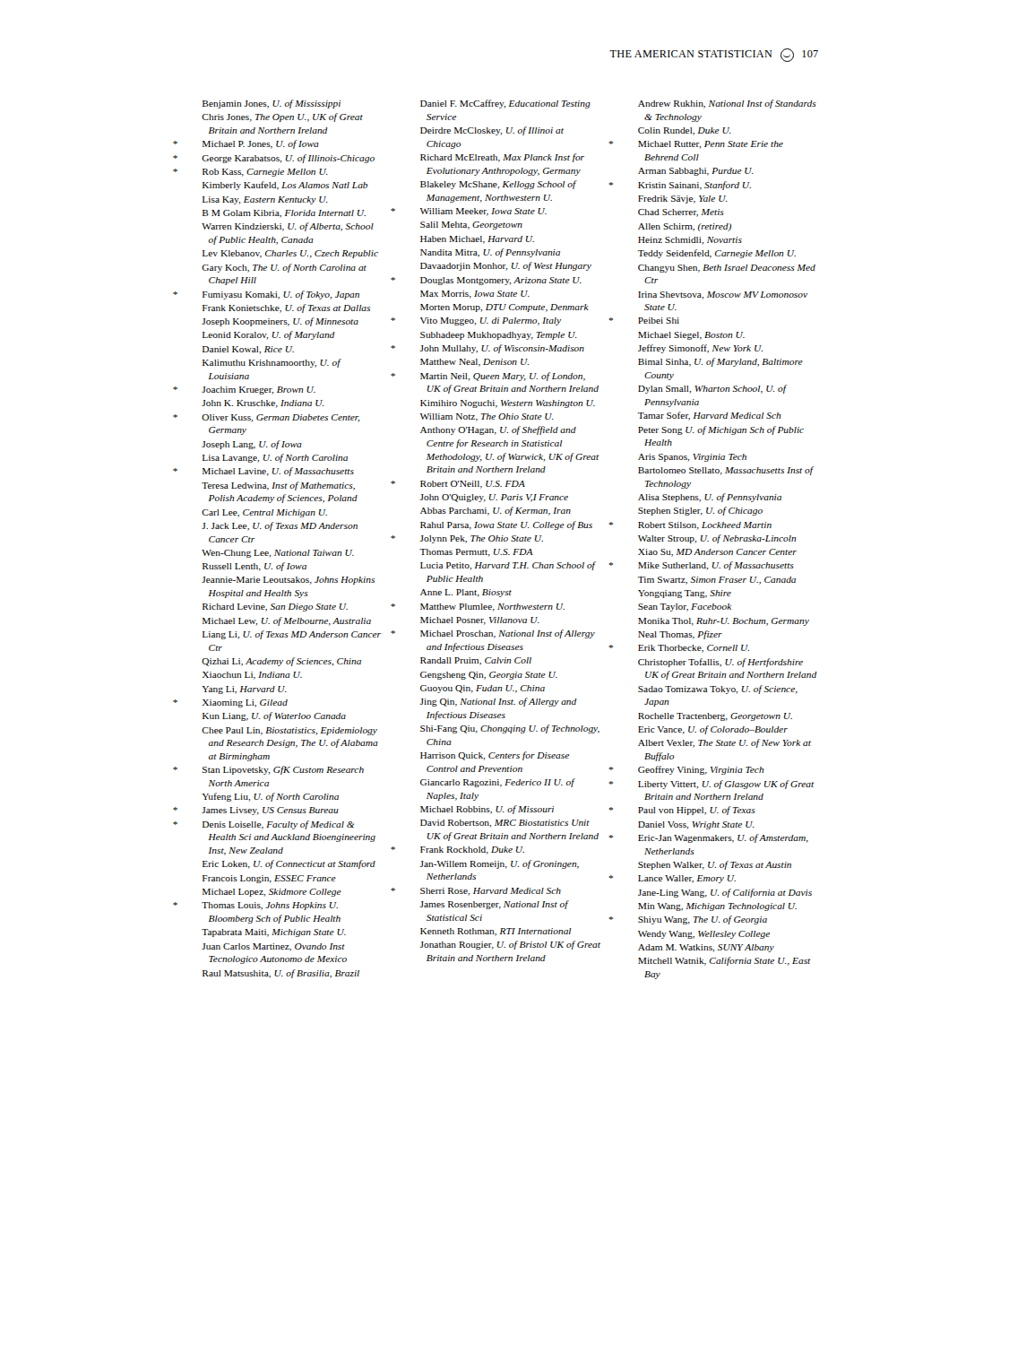The American Statistician 107
Benjamin Jones, U. of Mississippi
Chris Jones, The Open U., UK of Great Britain and Northern Ireland
*Michael P. Jones, U. of Iowa
*George Karabatsos, U. of Illinois-Chicago
*Rob Kass, Carnegie Mellon U.
Kimberly Kaufeld, Los Alamos Natl Lab
Lisa Kay, Eastern Kentucky U.
B M Golam Kibria, Florida Internatl U.
Warren Kindzierski, U. of Alberta, School of Public Health, Canada
Lev Klebanov, Charles U., Czech Republic
Gary Koch, The U. of North Carolina at Chapel Hill
*Fumiyasu Komaki, U. of Tokyo, Japan
Frank Konietschke, U. of Texas at Dallas
Joseph Koopmeiners, U. of Minnesota
Leonid Koralov, U. of Maryland
Daniel Kowal, Rice U.
Kalimuthu Krishnamoorthy, U. of Louisiana
*Joachim Krueger, Brown U.
John K. Kruschke, Indiana U.
*Oliver Kuss, German Diabetes Center, Germany
Joseph Lang, U. of Iowa
Lisa Lavange, U. of North Carolina
*Michael Lavine, U. of Massachusetts
Teresa Ledwina, Inst of Mathematics, Polish Academy of Sciences, Poland
Carl Lee, Central Michigan U.
J. Jack Lee, U. of Texas MD Anderson Cancer Ctr
Wen-Chung Lee, National Taiwan U.
Russell Lenth, U. of Iowa
Jeannie-Marie Leoutsakos, Johns Hopkins Hospital and Health Sys
Richard Levine, San Diego State U.
Michael Lew, U. of Melbourne, Australia
Liang Li, U. of Texas MD Anderson Cancer Ctr
Qizhai Li, Academy of Sciences, China
Xiaochun Li, Indiana U.
Yang Li, Harvard U.
*Xiaoming Li, Gilead
Kun Liang, U. of Waterloo Canada
Chee Paul Lin, Biostatistics, Epidemiology and Research Design, The U. of Alabama at Birmingham
*Stan Lipovetsky, GfK Custom Research North America
Yufeng Liu, U. of North Carolina
*James Livsey, US Census Bureau
*Denis Loiselle, Faculty of Medical & Health Sci and Auckland Bioengineering Inst, New Zealand
Eric Loken, U. of Connecticut at Stamford
Francois Longin, ESSEC France
Michael Lopez, Skidmore College
*Thomas Louis, Johns Hopkins U. Bloomberg Sch of Public Health
Tapabrata Maiti, Michigan State U.
Juan Carlos Martinez, Ovando Inst Tecnologico Autonomo de Mexico
Raul Matsushita, U. of Brasilia, Brazil
Daniel F. McCaffrey, Educational Testing Service
Deirdre McCloskey, U. of Illinoi at Chicago
Richard McElreath, Max Planck Inst for Evolutionary Anthropology, Germany
Blakeley McShane, Kellogg School of Management, Northwestern U.
*William Meeker, Iowa State U.
Salil Mehta, Georgetown
Haben Michael, Harvard U.
Nandita Mitra, U. of Pennsylvania
Davaadorjin Monhor, U. of West Hungary
*Douglas Montgomery, Arizona State U.
Max Morris, Iowa State U.
Morten Morup, DTU Compute, Denmark
*Vito Muggeo, U. di Palermo, Italy
Subhadeep Mukhopadhyay, Temple U.
*John Mullahy, U. of Wisconsin-Madison
Matthew Neal, Denison U.
*Martin Neil, Queen Mary, U. of London, UK of Great Britain and Northern Ireland
Kimihiro Noguchi, Western Washington U.
William Notz, The Ohio State U.
Anthony O'Hagan, U. of Sheffield and Centre for Research in Statistical Methodology, U. of Warwick, UK of Great Britain and Northern Ireland
*Robert O'Neill, U.S. FDA
John O'Quigley, U. Paris V,I France
Abbas Parchami, U. of Kerman, Iran
Rahul Parsa, Iowa State U. College of Bus
*Jolynn Pek, The Ohio State U.
Thomas Permutt, U.S. FDA
Lucia Petito, Harvard T.H. Chan School of Public Health
Anne L. Plant, Biosyst
*Matthew Plumlee, Northwestern U.
Michael Posner, Villanova U.
*Michael Proschan, National Inst of Allergy and Infectious Diseases
Randall Pruim, Calvin Coll
Gengsheng Qin, Georgia State U.
Guoyou Qin, Fudan U., China
Jing Qin, National Inst. of Allergy and Infectious Diseases
Shi-Fang Qiu, Chongqing U. of Technology, China
Harrison Quick, Centers for Disease Control and Prevention
Giancarlo Ragozini, Federico II U. of Naples, Italy
Michael Robbins, U. of Missouri
David Robertson, MRC Biostatistics Unit UK of Great Britain and Northern Ireland
*Frank Rockhold, Duke U.
Jan-Willem Romeijn, U. of Groningen, Netherlands
*Sherri Rose, Harvard Medical Sch
James Rosenberger, National Inst of Statistical Sci
Kenneth Rothman, RTI International
Jonathan Rougier, U. of Bristol UK of Great Britain and Northern Ireland
Andrew Rukhin, National Inst of Standards & Technology
Colin Rundel, Duke U.
*Michael Rutter, Penn State Erie the Behrend Coll
Arman Sabbaghi, Purdue U.
*Kristin Sainani, Stanford U.
Fredrik Sävje, Yale U.
Chad Scherrer, Metis
Allen Schirm, (retired)
Heinz Schmidli, Novartis
Teddy Seidenfeld, Carnegie Mellon U.
Changyu Shen, Beth Israel Deaconess Med Ctr
Irina Shevtsova, Moscow MV Lomonosov State U.
*Peibei Shi
Michael Siegel, Boston U.
Jeffrey Simonoff, New York U.
Bimal Sinha, U. of Maryland, Baltimore County
Dylan Small, Wharton School, U. of Pennsylvania
Tamar Sofer, Harvard Medical Sch
Peter Song U. of Michigan Sch of Public Health
Aris Spanos, Virginia Tech
Bartolomeo Stellato, Massachusetts Inst of Technology
Alisa Stephens, U. of Pennsylvania
Stephen Stigler, U. of Chicago
*Robert Stilson, Lockheed Martin
Walter Stroup, U. of Nebraska-Lincoln
Xiao Su, MD Anderson Cancer Center
*Mike Sutherland, U. of Massachusetts
Tim Swartz, Simon Fraser U., Canada
Yongqiang Tang, Shire
Sean Taylor, Facebook
Monika Thol, Ruhr-U. Bochum, Germany
Neal Thomas, Pfizer
*Erik Thorbecke, Cornell U.
Christopher Tofallis, U. of Hertfordshire UK of Great Britain and Northern Ireland
Sadao Tomizawa Tokyo, U. of Science, Japan
Rochelle Tractenberg, Georgetown U.
Eric Vance, U. of Colorado–Boulder
Albert Vexler, The State U. of New York at Buffalo
*Geoffrey Vining, Virginia Tech
*Liberty Vittert, U. of Glasgow UK of Great Britain and Northern Ireland
*Paul von Hippel, U. of Texas
Daniel Voss, Wright State U.
*Eric-Jan Wagenmakers, U. of Amsterdam, Netherlands
Stephen Walker, U. of Texas at Austin
*Lance Waller, Emory U.
Jane-Ling Wang, U. of California at Davis
Min Wang, Michigan Technological U.
*Shiyu Wang, The U. of Georgia
Wendy Wang, Wellesley College
Adam M. Watkins, SUNY Albany
Mitchell Watnik, California State U., East Bay